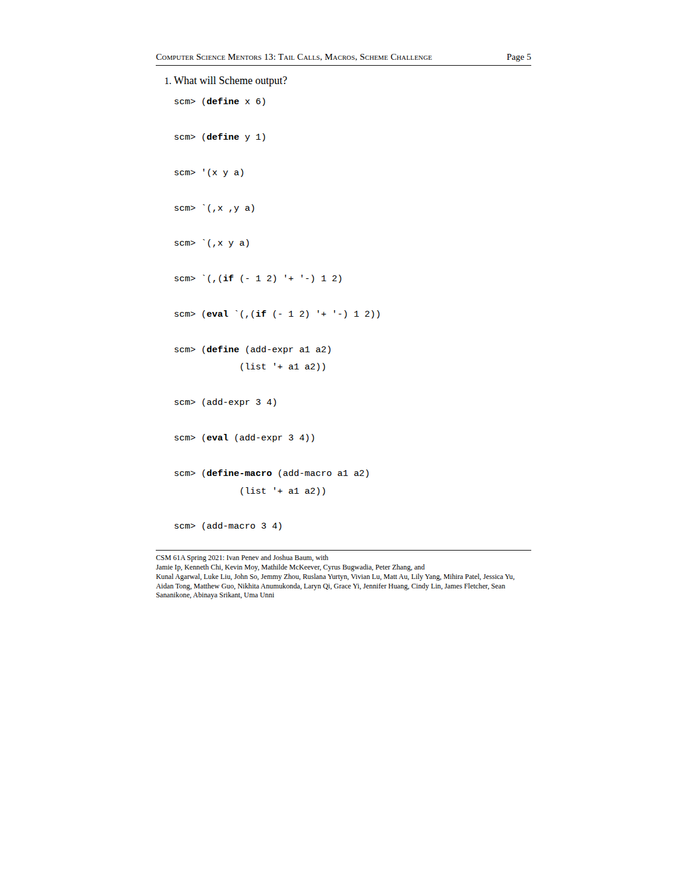Computer Science Mentors 13: Tail Calls, Macros, Scheme Challenge
Page 5
What will Scheme output?
scm> (define x 6)

scm> (define y 1)

scm> '(x y a)

scm> `(,x ,y a)

scm> `(,x y a)

scm> `(,(if (- 1 2) '+ '-) 1 2)

scm> (eval `(,(if (- 1 2) '+ '-) 1 2))

scm> (define (add-expr a1 a2)
            (list '+ a1 a2))

scm> (add-expr 3 4)

scm> (eval (add-expr 3 4))

scm> (define-macro (add-macro a1 a2)
            (list '+ a1 a2))

scm> (add-macro 3 4)
CSM 61A Spring 2021: Ivan Penev and Joshua Baum, with
Jamie Ip, Kenneth Chi, Kevin Moy, Mathilde McKeever, Cyrus Bugwadia, Peter Zhang, and
Kunal Agarwal, Luke Liu, John So, Jemmy Zhou, Ruslana Yurtyn, Vivian Lu, Matt Au, Lily Yang, Mihira Patel, Jessica Yu, Aidan Tong, Matthew Guo, Nikhita Anumukonda, Laryn Qi, Grace Yi, Jennifer Huang, Cindy Lin, James Fletcher, Sean Sananikone, Abinaya Srikant, Uma Unni